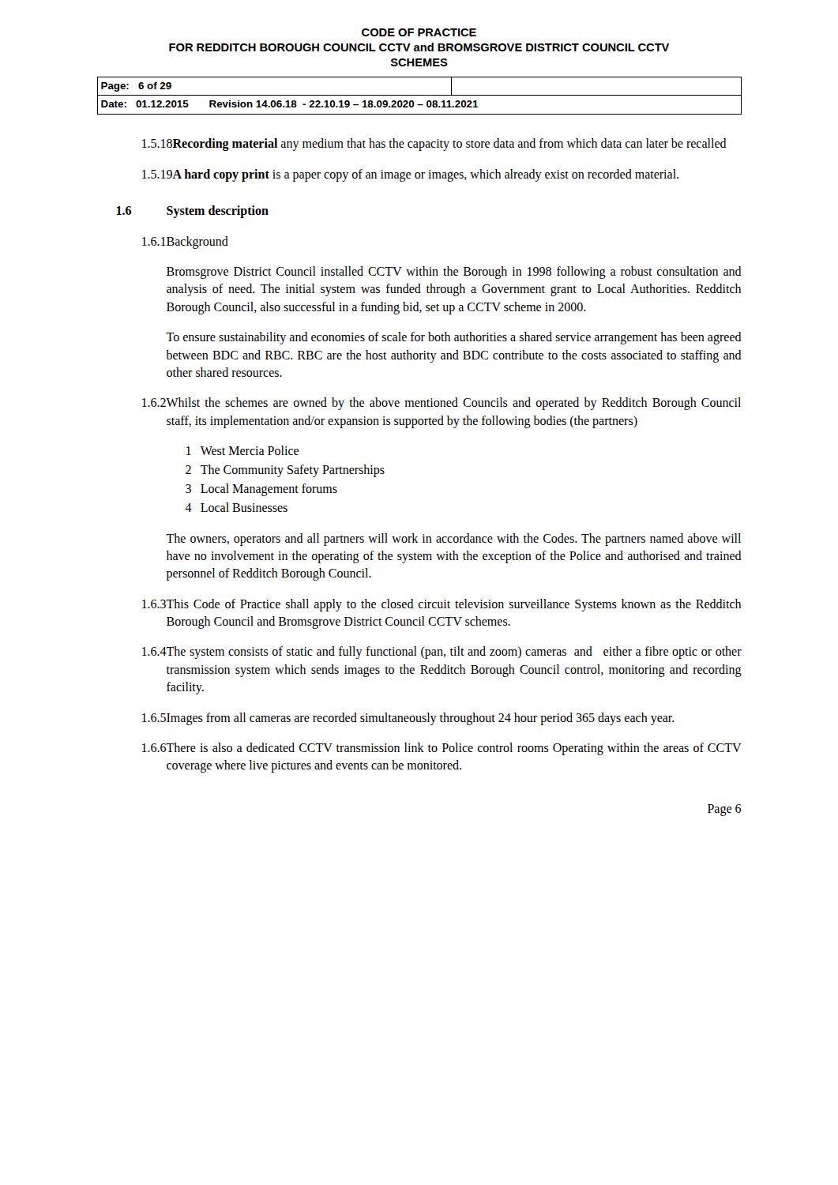CODE OF PRACTICE
FOR REDDITCH BOROUGH COUNCIL CCTV and BROMSGROVE DISTRICT COUNCIL CCTV
SCHEMES
| Page: 6 of 29 | |
| Date: 01.12.2015 Revision 14.06.18 - 22.10.19 – 18.09.2020 – 08.11.2021 |
1.5.18
Recording material any medium that has the capacity to store data and from which data can later be recalled
1.5.19
A hard copy print is a paper copy of an image or images, which already exist on recorded material.
1.6
System description
1.6.1
Background
Bromsgrove District Council installed CCTV within the Borough in 1998 following a robust consultation and analysis of need. The initial system was funded through a Government grant to Local Authorities. Redditch Borough Council, also successful in a funding bid, set up a CCTV scheme in 2000.
To ensure sustainability and economies of scale for both authorities a shared service arrangement has been agreed between BDC and RBC. RBC are the host authority and BDC contribute to the costs associated to staffing and other shared resources.
1.6.2
Whilst the schemes are owned by the above mentioned Councils and operated by Redditch Borough Council staff, its implementation and/or expansion is supported by the following bodies (the partners)
1 West Mercia Police
2 The Community Safety Partnerships
3 Local Management forums
4 Local Businesses
The owners, operators and all partners will work in accordance with the Codes. The partners named above will have no involvement in the operating of the system with the exception of the Police and authorised and trained personnel of Redditch Borough Council.
1.6.3
This Code of Practice shall apply to the closed circuit television surveillance Systems known as the Redditch Borough Council and Bromsgrove District Council CCTV schemes.
1.6.4
The system consists of static and fully functional (pan, tilt and zoom) cameras and either a fibre optic or other transmission system which sends images to the Redditch Borough Council control, monitoring and recording facility.
1.6.5
Images from all cameras are recorded simultaneously throughout 24 hour period 365 days each year.
1.6.6
There is also a dedicated CCTV transmission link to Police control rooms Operating within the areas of CCTV coverage where live pictures and events can be monitored.
Page 6